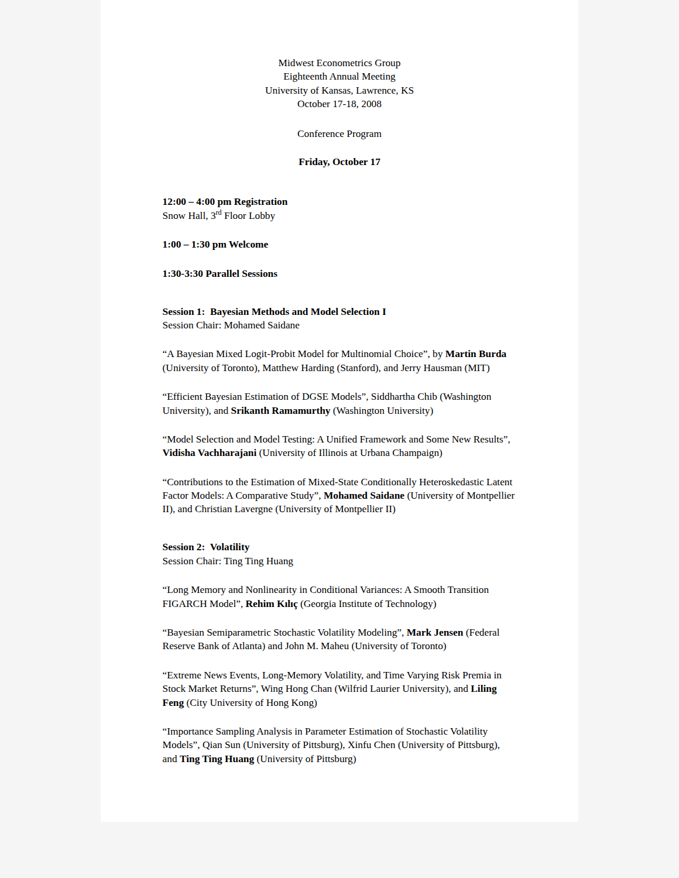Midwest Econometrics Group
Eighteenth Annual Meeting
University of Kansas, Lawrence, KS
October 17-18, 2008
Conference Program
Friday, October 17
12:00 – 4:00 pm Registration
Snow Hall, 3rd Floor Lobby
1:00 – 1:30 pm Welcome
1:30-3:30 Parallel Sessions
Session 1: Bayesian Methods and Model Selection I
Session Chair: Mohamed Saidane
“A Bayesian Mixed Logit-Probit Model for Multinomial Choice”, by Martin Burda (University of Toronto), Matthew Harding (Stanford), and Jerry Hausman (MIT)
“Efficient Bayesian Estimation of DGSE Models”, Siddhartha Chib (Washington University), and Srikanth Ramamurthy (Washington University)
“Model Selection and Model Testing: A Unified Framework and Some New Results”, Vidisha Vachharajani (University of Illinois at Urbana Champaign)
“Contributions to the Estimation of Mixed-State Conditionally Heteroskedastic Latent Factor Models: A Comparative Study”, Mohamed Saidane (University of Montpellier II), and Christian Lavergne (University of Montpellier II)
Session 2: Volatility
Session Chair: Ting Ting Huang
“Long Memory and Nonlinearity in Conditional Variances: A Smooth Transition FIGARCH Model”, Rehim Kılıç (Georgia Institute of Technology)
“Bayesian Semiparametric Stochastic Volatility Modeling”, Mark Jensen (Federal Reserve Bank of Atlanta) and John M. Maheu (University of Toronto)
“Extreme News Events, Long-Memory Volatility, and Time Varying Risk Premia in Stock Market Returns”, Wing Hong Chan (Wilfrid Laurier University), and Liling Feng (City University of Hong Kong)
“Importance Sampling Analysis in Parameter Estimation of Stochastic Volatility Models”, Qian Sun (University of Pittsburg), Xinfu Chen (University of Pittsburg), and Ting Ting Huang (University of Pittsburg)